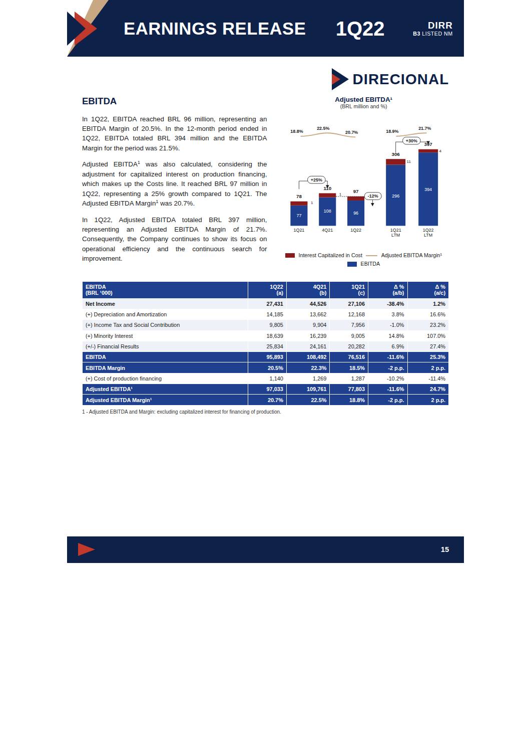EARNINGS RELEASE
1Q22
DIRR
B3 LISTED NM
DIRECIONAL
EBITDA
In 1Q22, EBITDA reached BRL 96 million, representing an EBITDA Margin of 20.5%. In the 12-month period ended in 1Q22, EBITDA totaled BRL 394 million and the EBITDA Margin for the period was 21.5%.
Adjusted EBITDA1 was also calculated, considering the adjustment for capitalized interest on production financing, which makes up the Costs line. It reached BRL 97 million in 1Q22, representing a 25% growth compared to 1Q21. The Adjusted EBITDA Margin1 was 20.7%.
In 1Q22, Adjusted EBITDA totaled BRL 397 million, representing an Adjusted EBITDA Margin of 21.7%. Consequently, the Company continues to show its focus on operational efficiency and the continuous search for improvement.
Adjusted EBITDA¹
(BRL million and %)
18.8% 22.5% 20.7% 18.9% 21.7% 77 1 78 108 1 110 96 1 97 +25% -12% 296 11 306 394 4 397 +30% 1Q21 4Q21 1Q22 1Q21 LTM 1Q22 LTM
Interest Capitalized in Cost Adjusted EBITDA Margin¹
EBITDA
| EBITDA (BRL ‘000) | 1Q22 (a) | 4Q21 (b) | 1Q21 (c) | Δ % (a/b) | Δ % (a/c) |
| --- | --- | --- | --- | --- | --- |
| Net Income | 27,431 | 44,526 | 27,106 | -38.4% | 1.2% |
| (+) Depreciation and Amortization | 14,185 | 13,662 | 12,168 | 3.8% | 16.6% |
| (+) Income Tax and Social Contribution | 9,805 | 9,904 | 7,956 | -1.0% | 23.2% |
| (+) Minority Interest | 18,639 | 16,239 | 9,005 | 14.8% | 107.0% |
| (+/-) Financial Results | 25,834 | 24,161 | 20,282 | 6.9% | 27.4% |
| EBITDA | 95,893 | 108,492 | 76,516 | -11.6% | 25.3% |
| EBITDA Margin | 20.5% | 22.3% | 18.5% | -2 p.p. | 2 p.p. |
| (+) Cost of production financing | 1,140 | 1,269 | 1,287 | -10.2% | -11.4% |
| Adjusted EBITDA¹ | 97,033 | 109,761 | 77,803 | -11.6% | 24.7% |
| Adjusted EBITDA Margin¹ | 20.7% | 22.5% | 18.8% | -2 p.p. | 2 p.p. |
1 - Adjusted EBITDA and Margin: excluding capitalized interest for financing of production.
15